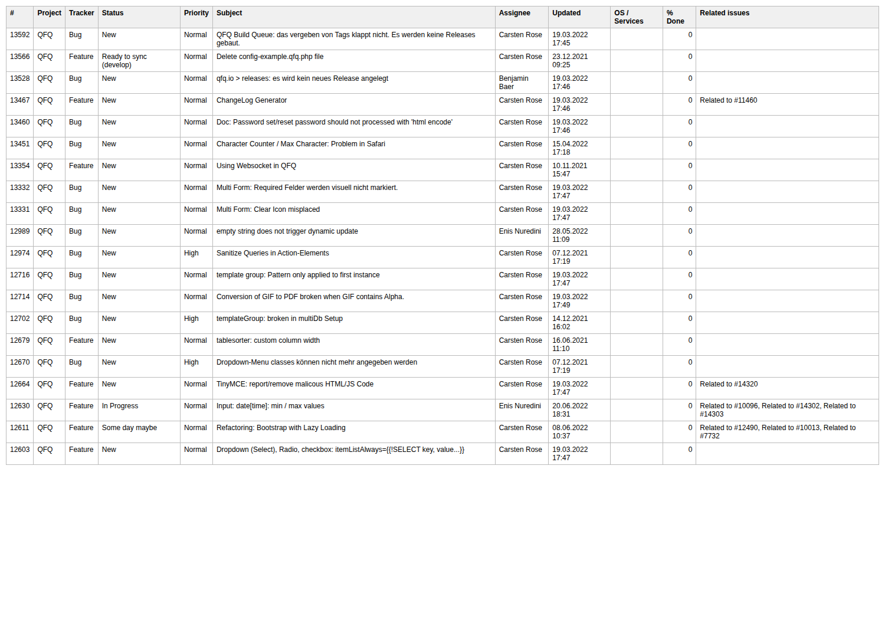| # | Project | Tracker | Status | Priority | Subject | Assignee | Updated | OS / Services | % Done | Related issues |
| --- | --- | --- | --- | --- | --- | --- | --- | --- | --- | --- |
| 13592 | QFQ | Bug | New | Normal | QFQ Build Queue: das vergeben von Tags klappt nicht. Es werden keine Releases gebaut. | Carsten Rose | 19.03.2022 17:45 | | 0 | |
| 13566 | QFQ | Feature | Ready to sync (develop) | Normal | Delete config-example.qfq.php file | Carsten Rose | 23.12.2021 09:25 | | 0 | |
| 13528 | QFQ | Bug | New | Normal | qfq.io > releases: es wird kein neues Release angelegt | Benjamin Baer | 19.03.2022 17:46 | | 0 | |
| 13467 | QFQ | Feature | New | Normal | ChangeLog Generator | Carsten Rose | 19.03.2022 17:46 | | 0 | Related to #11460 |
| 13460 | QFQ | Bug | New | Normal | Doc: Password set/reset password should not processed with 'html encode' | Carsten Rose | 19.03.2022 17:46 | | 0 | |
| 13451 | QFQ | Bug | New | Normal | Character Counter / Max Character: Problem in Safari | Carsten Rose | 15.04.2022 17:18 | | 0 | |
| 13354 | QFQ | Feature | New | Normal | Using Websocket in QFQ | Carsten Rose | 10.11.2021 15:47 | | 0 | |
| 13332 | QFQ | Bug | New | Normal | Multi Form: Required Felder werden visuell nicht markiert. | Carsten Rose | 19.03.2022 17:47 | | 0 | |
| 13331 | QFQ | Bug | New | Normal | Multi Form: Clear Icon misplaced | Carsten Rose | 19.03.2022 17:47 | | 0 | |
| 12989 | QFQ | Bug | New | Normal | empty string does not trigger dynamic update | Enis Nuredini | 28.05.2022 11:09 | | 0 | |
| 12974 | QFQ | Bug | New | High | Sanitize Queries in Action-Elements | Carsten Rose | 07.12.2021 17:19 | | 0 | |
| 12716 | QFQ | Bug | New | Normal | template group: Pattern only applied to first instance | Carsten Rose | 19.03.2022 17:47 | | 0 | |
| 12714 | QFQ | Bug | New | Normal | Conversion of GIF to PDF broken when GIF contains Alpha. | Carsten Rose | 19.03.2022 17:49 | | 0 | |
| 12702 | QFQ | Bug | New | High | templateGroup: broken in multiDb Setup | Carsten Rose | 14.12.2021 16:02 | | 0 | |
| 12679 | QFQ | Feature | New | Normal | tablesorter: custom column width | Carsten Rose | 16.06.2021 11:10 | | 0 | |
| 12670 | QFQ | Bug | New | High | Dropdown-Menu classes können nicht mehr angegeben werden | Carsten Rose | 07.12.2021 17:19 | | 0 | |
| 12664 | QFQ | Feature | New | Normal | TinyMCE: report/remove malicous HTML/JS Code | Carsten Rose | 19.03.2022 17:47 | | 0 | Related to #14320 |
| 12630 | QFQ | Feature | In Progress | Normal | Input: date[time]: min / max values | Enis Nuredini | 20.06.2022 18:31 | | 0 | Related to #10096, Related to #14302, Related to #14303 |
| 12611 | QFQ | Feature | Some day maybe | Normal | Refactoring: Bootstrap with Lazy Loading | Carsten Rose | 08.06.2022 10:37 | | 0 | Related to #12490, Related to #10013, Related to #7732 |
| 12603 | QFQ | Feature | New | Normal | Dropdown (Select), Radio, checkbox: itemListAlways={{!SELECT key, value...}} | Carsten Rose | 19.03.2022 17:47 | | 0 | |